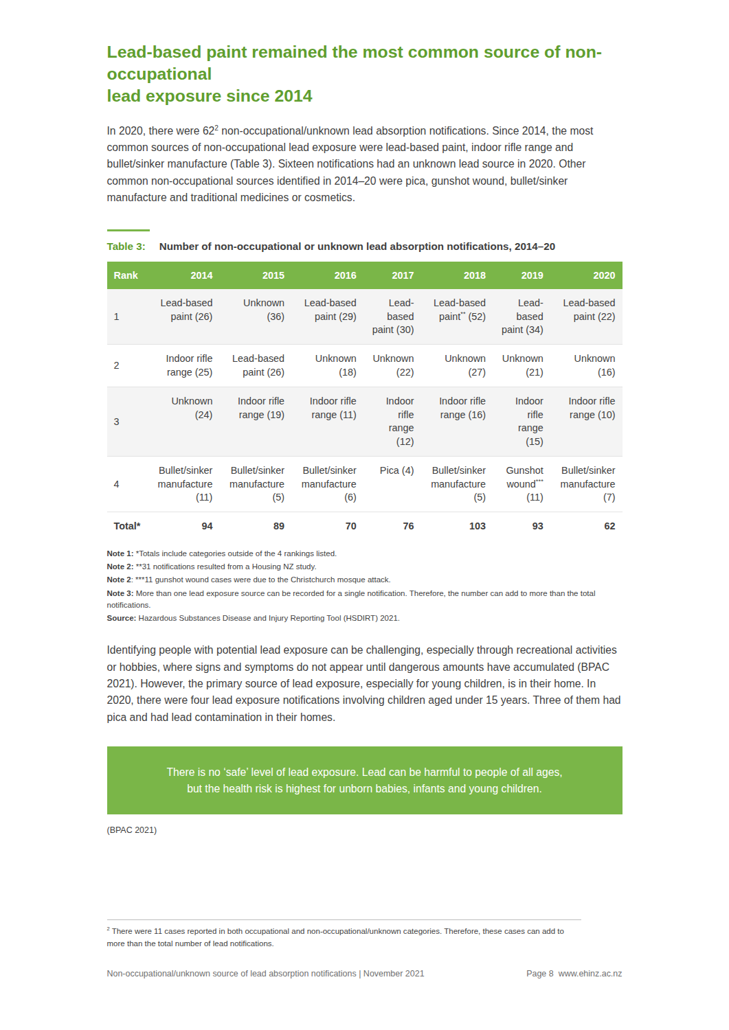Lead-based paint remained the most common source of non-occupational
lead exposure since 2014
In 2020, there were 622 non-occupational/unknown lead absorption notifications. Since 2014, the most common sources of non-occupational lead exposure were lead-based paint, indoor rifle range and bullet/sinker manufacture (Table 3). Sixteen notifications had an unknown lead source in 2020. Other common non-occupational sources identified in 2014–20 were pica, gunshot wound, bullet/sinker manufacture and traditional medicines or cosmetics.
Table 3: Number of non-occupational or unknown lead absorption notifications, 2014–20
| Rank | 2014 | 2015 | 2016 | 2017 | 2018 | 2019 | 2020 |
| --- | --- | --- | --- | --- | --- | --- | --- |
| 1 | Lead-based paint (26) | Unknown (36) | Lead-based paint (29) | Lead-based paint (30) | Lead-based paint ** (52) | Lead-based paint (34) | Lead-based paint (22) |
| 2 | Indoor rifle range (25) | Lead-based paint (26) | Unknown (18) | Unknown (22) | Unknown (27) | Unknown (21) | Unknown (16) |
| 3 | Unknown (24) | Indoor rifle range (19) | Indoor rifle range (11) | Indoor rifle range (12) | Indoor rifle range (16) | Indoor rifle range (15) | Indoor rifle range (10) |
| 4 | Bullet/sinker manufacture (11) | Bullet/sinker manufacture (5) | Bullet/sinker manufacture (6) | Pica (4) | Bullet/sinker manufacture (5) | Gunshot wound *** (11) | Bullet/sinker manufacture (7) |
| Total* | 94 | 89 | 70 | 76 | 103 | 93 | 62 |
Note 1: *Totals include categories outside of the 4 rankings listed.
Note 2: **31 notifications resulted from a Housing NZ study.
Note 2: ***11 gunshot wound cases were due to the Christchurch mosque attack.
Note 3: More than one lead exposure source can be recorded for a single notification. Therefore, the number can add to more than the total notifications.
Source: Hazardous Substances Disease and Injury Reporting Tool (HSDIRT) 2021.
Identifying people with potential lead exposure can be challenging, especially through recreational activities or hobbies, where signs and symptoms do not appear until dangerous amounts have accumulated (BPAC 2021). However, the primary source of lead exposure, especially for young children, is in their home. In 2020, there were four lead exposure notifications involving children aged under 15 years. Three of them had pica and had lead contamination in their homes.
There is no ‘safe’ level of lead exposure. Lead can be harmful to people of all ages,
but the health risk is highest for unborn babies, infants and young children.
(BPAC 2021)
2 There were 11 cases reported in both occupational and non-occupational/unknown categories. Therefore, these cases can add to more than the total number of lead notifications.
Non-occupational/unknown source of lead absorption notifications | November 2021
Page 8 www.ehinz.ac.nz